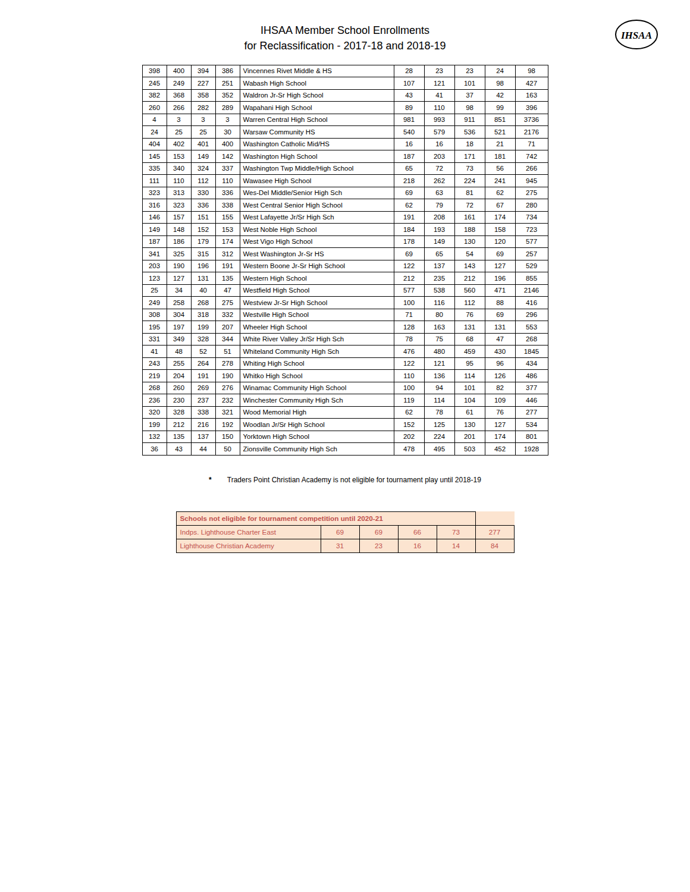IHSAA Member School Enrollments
for Reclassification - 2017-18 and 2018-19
IHSAA
| 398 | 400 | 394 | 386 | Vincennes Rivet Middle & HS | 28 | 23 | 23 | 24 | 98 |
| 245 | 249 | 227 | 251 | Wabash High School | 107 | 121 | 101 | 98 | 427 |
| 382 | 368 | 358 | 352 | Waldron Jr-Sr High School | 43 | 41 | 37 | 42 | 163 |
| 260 | 266 | 282 | 289 | Wapahani High School | 89 | 110 | 98 | 99 | 396 |
| 4 | 3 | 3 | 3 | Warren Central High School | 981 | 993 | 911 | 851 | 3736 |
| 24 | 25 | 25 | 30 | Warsaw Community HS | 540 | 579 | 536 | 521 | 2176 |
| 404 | 402 | 401 | 400 | Washington Catholic Mid/HS | 16 | 16 | 18 | 21 | 71 |
| 145 | 153 | 149 | 142 | Washington High School | 187 | 203 | 171 | 181 | 742 |
| 335 | 340 | 324 | 337 | Washington Twp Middle/High School | 65 | 72 | 73 | 56 | 266 |
| 111 | 110 | 112 | 110 | Wawasee High School | 218 | 262 | 224 | 241 | 945 |
| 323 | 313 | 330 | 336 | Wes-Del Middle/Senior High Sch | 69 | 63 | 81 | 62 | 275 |
| 316 | 323 | 336 | 338 | West Central Senior High School | 62 | 79 | 72 | 67 | 280 |
| 146 | 157 | 151 | 155 | West Lafayette Jr/Sr High Sch | 191 | 208 | 161 | 174 | 734 |
| 149 | 148 | 152 | 153 | West Noble High School | 184 | 193 | 188 | 158 | 723 |
| 187 | 186 | 179 | 174 | West Vigo High School | 178 | 149 | 130 | 120 | 577 |
| 341 | 325 | 315 | 312 | West Washington Jr-Sr HS | 69 | 65 | 54 | 69 | 257 |
| 203 | 190 | 196 | 191 | Western Boone Jr-Sr High School | 122 | 137 | 143 | 127 | 529 |
| 123 | 127 | 131 | 135 | Western High School | 212 | 235 | 212 | 196 | 855 |
| 25 | 34 | 40 | 47 | Westfield High School | 577 | 538 | 560 | 471 | 2146 |
| 249 | 258 | 268 | 275 | Westview Jr-Sr High School | 100 | 116 | 112 | 88 | 416 |
| 308 | 304 | 318 | 332 | Westville High School | 71 | 80 | 76 | 69 | 296 |
| 195 | 197 | 199 | 207 | Wheeler High School | 128 | 163 | 131 | 131 | 553 |
| 331 | 349 | 328 | 344 | White River Valley Jr/Sr High Sch | 78 | 75 | 68 | 47 | 268 |
| 41 | 48 | 52 | 51 | Whiteland Community High Sch | 476 | 480 | 459 | 430 | 1845 |
| 243 | 255 | 264 | 278 | Whiting High School | 122 | 121 | 95 | 96 | 434 |
| 219 | 204 | 191 | 190 | Whitko High School | 110 | 136 | 114 | 126 | 486 |
| 268 | 260 | 269 | 276 | Winamac Community High School | 100 | 94 | 101 | 82 | 377 |
| 236 | 230 | 237 | 232 | Winchester Community High Sch | 119 | 114 | 104 | 109 | 446 |
| 320 | 328 | 338 | 321 | Wood Memorial High | 62 | 78 | 61 | 76 | 277 |
| 199 | 212 | 216 | 192 | Woodlan Jr/Sr High School | 152 | 125 | 130 | 127 | 534 |
| 132 | 135 | 137 | 150 | Yorktown High School | 202 | 224 | 201 | 174 | 801 |
| 36 | 43 | 44 | 50 | Zionsville Community High Sch | 478 | 495 | 503 | 452 | 1928 |
*Traders Point Christian Academy is not eligible for tournament play until 2018-19
| Schools not eligible for tournament competition until 2020-21 |
| --- |
| Indps. Lighthouse Charter East | 69 | 69 | 66 | 73 | 277 |
| Lighthouse Christian Academy | 31 | 23 | 16 | 14 | 84 |